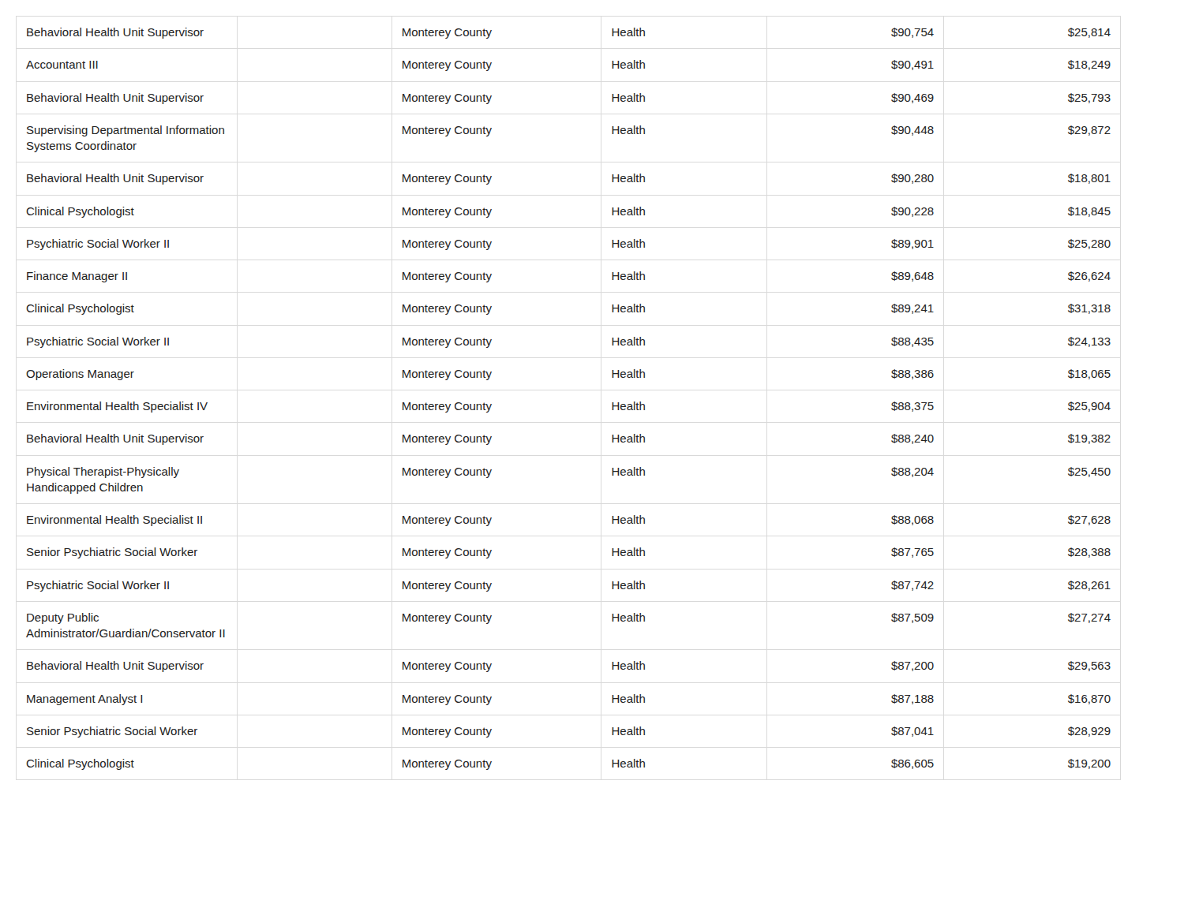| Behavioral Health Unit Supervisor | | Monterey County | Health | $90,754 | $25,814 |
| Accountant III | | Monterey County | Health | $90,491 | $18,249 |
| Behavioral Health Unit Supervisor | | Monterey County | Health | $90,469 | $25,793 |
| Supervising Departmental Information Systems Coordinator | | Monterey County | Health | $90,448 | $29,872 |
| Behavioral Health Unit Supervisor | | Monterey County | Health | $90,280 | $18,801 |
| Clinical Psychologist | | Monterey County | Health | $90,228 | $18,845 |
| Psychiatric Social Worker II | | Monterey County | Health | $89,901 | $25,280 |
| Finance Manager II | | Monterey County | Health | $89,648 | $26,624 |
| Clinical Psychologist | | Monterey County | Health | $89,241 | $31,318 |
| Psychiatric Social Worker II | | Monterey County | Health | $88,435 | $24,133 |
| Operations Manager | | Monterey County | Health | $88,386 | $18,065 |
| Environmental Health Specialist IV | | Monterey County | Health | $88,375 | $25,904 |
| Behavioral Health Unit Supervisor | | Monterey County | Health | $88,240 | $19,382 |
| Physical Therapist-Physically Handicapped Children | | Monterey County | Health | $88,204 | $25,450 |
| Environmental Health Specialist II | | Monterey County | Health | $88,068 | $27,628 |
| Senior Psychiatric Social Worker | | Monterey County | Health | $87,765 | $28,388 |
| Psychiatric Social Worker II | | Monterey County | Health | $87,742 | $28,261 |
| Deputy Public Administrator/Guardian/Conservator II | | Monterey County | Health | $87,509 | $27,274 |
| Behavioral Health Unit Supervisor | | Monterey County | Health | $87,200 | $29,563 |
| Management Analyst I | | Monterey County | Health | $87,188 | $16,870 |
| Senior Psychiatric Social Worker | | Monterey County | Health | $87,041 | $28,929 |
| Clinical Psychologist | | Monterey County | Health | $86,605 | $19,200 |